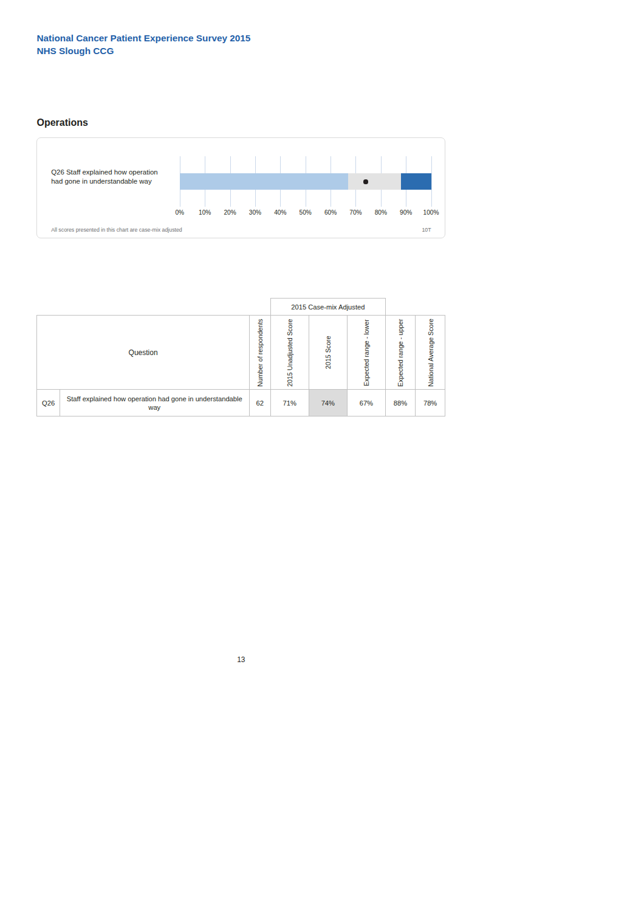National Cancer Patient Experience Survey 2015
NHS Slough CCG
Operations
Q26 Staff explained how operation had gone in understandable way
0% 10% 20% 30% 40% 50% 60% 70% 80% 90% 100%
All scores presented in this chart are case-mix adjusted
10T
| | 2015 Case-mix Adjusted | |
| --- | --- | --- |
| Question | Number of respondents | 2015 Unadjusted Score | 2015 Score | Expected range - lower | Expected range - upper | National Average Score |
| Q26 | Staff explained how operation had gone in understandable way | 62 | 71% | 74% | 67% | 88% | 78% |
13